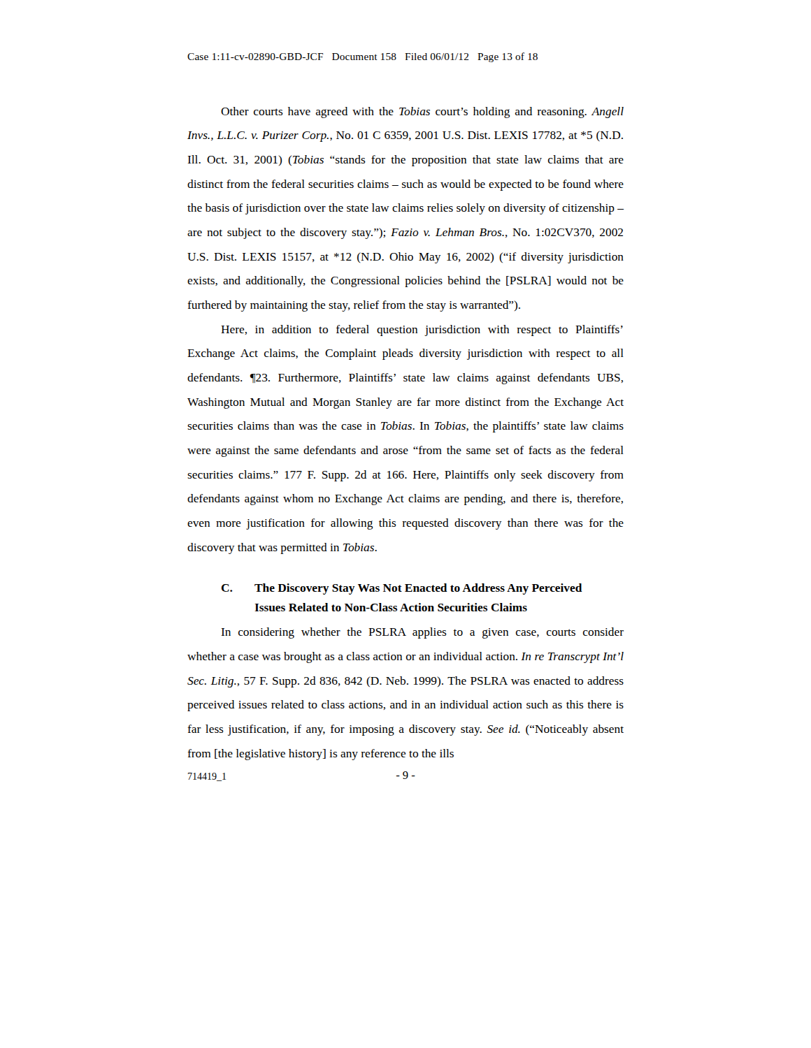Case 1:11-cv-02890-GBD-JCF Document 158 Filed 06/01/12 Page 13 of 18
Other courts have agreed with the Tobias court’s holding and reasoning. Angell Invs., L.L.C. v. Purizer Corp., No. 01 C 6359, 2001 U.S. Dist. LEXIS 17782, at *5 (N.D. Ill. Oct. 31, 2001) (Tobias “stands for the proposition that state law claims that are distinct from the federal securities claims – such as would be expected to be found where the basis of jurisdiction over the state law claims relies solely on diversity of citizenship – are not subject to the discovery stay.”); Fazio v. Lehman Bros., No. 1:02CV370, 2002 U.S. Dist. LEXIS 15157, at *12 (N.D. Ohio May 16, 2002) (“if diversity jurisdiction exists, and additionally, the Congressional policies behind the [PSLRA] would not be furthered by maintaining the stay, relief from the stay is warranted”).
Here, in addition to federal question jurisdiction with respect to Plaintiffs’ Exchange Act claims, the Complaint pleads diversity jurisdiction with respect to all defendants. ¶23. Furthermore, Plaintiffs’ state law claims against defendants UBS, Washington Mutual and Morgan Stanley are far more distinct from the Exchange Act securities claims than was the case in Tobias. In Tobias, the plaintiffs’ state law claims were against the same defendants and arose “from the same set of facts as the federal securities claims.” 177 F. Supp. 2d at 166. Here, Plaintiffs only seek discovery from defendants against whom no Exchange Act claims are pending, and there is, therefore, even more justification for allowing this requested discovery than there was for the discovery that was permitted in Tobias.
C.
The Discovery Stay Was Not Enacted to Address Any Perceived
Issues Related to Non-Class Action Securities Claims
In considering whether the PSLRA applies to a given case, courts consider whether a case was brought as a class action or an individual action. In re Transcrypt Int’l Sec. Litig., 57 F. Supp. 2d 836, 842 (D. Neb. 1999). The PSLRA was enacted to address perceived issues related to class actions, and in an individual action such as this there is far less justification, if any, for imposing a discovery stay. See id. (“Noticeably absent from [the legislative history] is any reference to the ills
714419_1
- 9 -